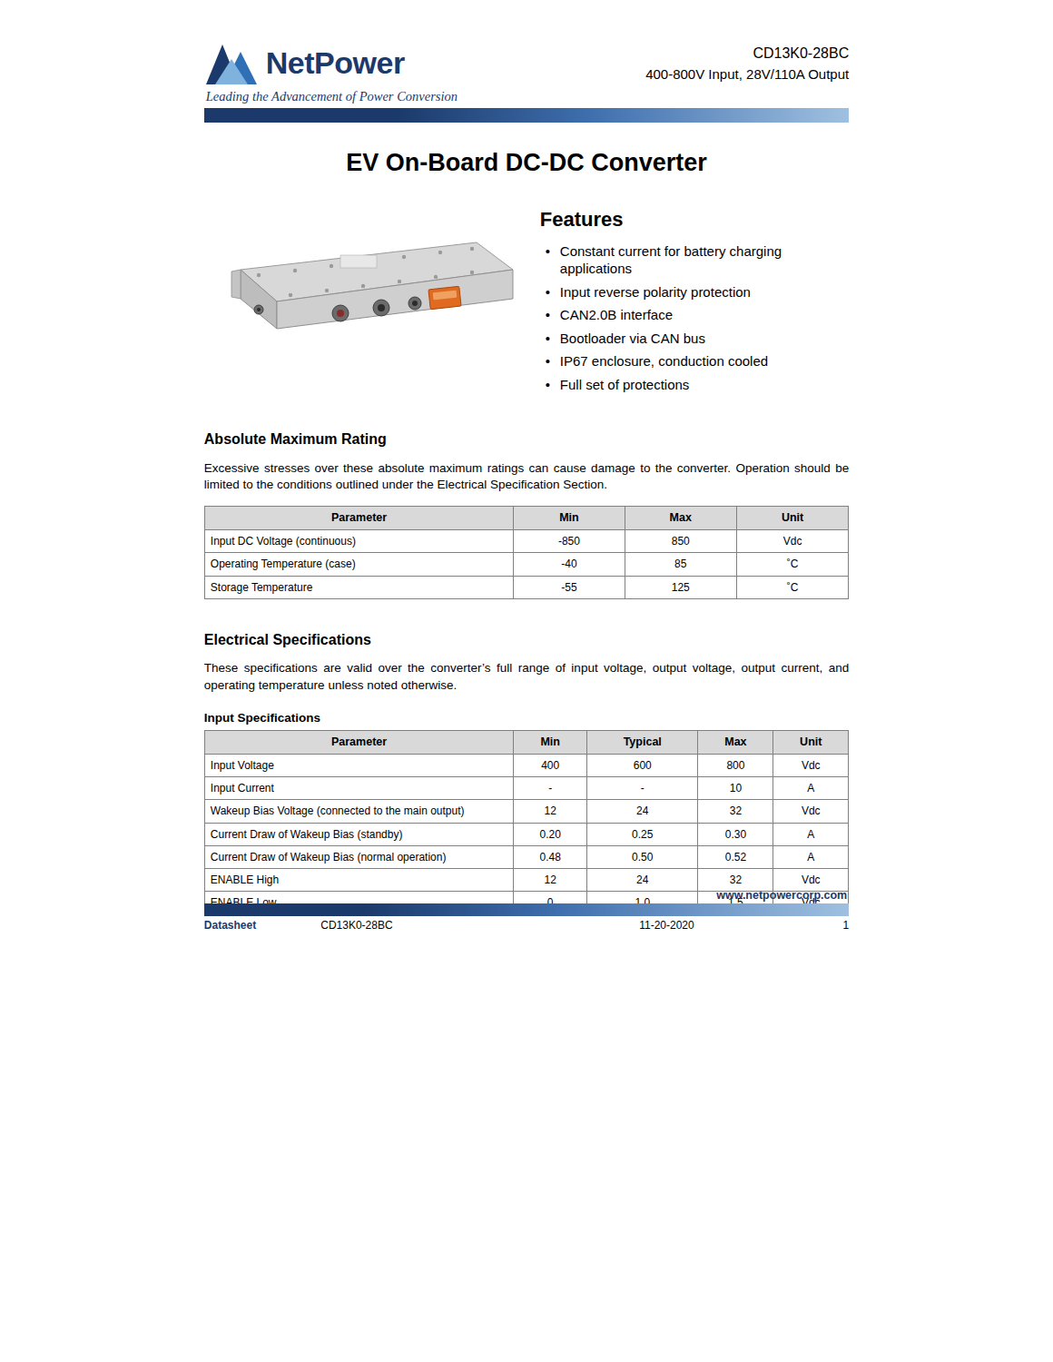Net Power
Leading the Advancement of Power Conversion
CD13K0-28BC
400-800V Input, 28V/110A Output
EV On-Board DC-DC Converter
Features
Constant current for battery charging applications
Input reverse polarity protection
CAN2.0B interface
Bootloader via CAN bus
IP67 enclosure, conduction cooled
Full set of protections
Absolute Maximum Rating
Excessive stresses over these absolute maximum ratings can cause damage to the converter. Operation should be limited to the conditions outlined under the Electrical Specification Section.
| Parameter | Min | Max | Unit |
| --- | --- | --- | --- |
| Input DC Voltage (continuous) | -850 | 850 | Vdc |
| Operating Temperature (case) | -40 | 85 | ˚C |
| Storage Temperature | -55 | 125 | ˚C |
Electrical Specifications
These specifications are valid over the converter’s full range of input voltage, output voltage, output current, and operating temperature unless noted otherwise.
Input Specifications
| Parameter | Min | Typical | Max | Unit |
| --- | --- | --- | --- | --- |
| Input Voltage | 400 | 600 | 800 | Vdc |
| Input Current | - | - | 10 | A |
| Wakeup Bias Voltage (connected to the main output) | 12 | 24 | 32 | Vdc |
| Current Draw of Wakeup Bias (standby) | 0.20 | 0.25 | 0.30 | A |
| Current Draw of Wakeup Bias (normal operation) | 0.48 | 0.50 | 0.52 | A |
| ENABLE High | 12 | 24 | 32 | Vdc |
| ENABLE Low | 0 | 1.0 | 1.5 | Vdc |
www.netpowercorp.com
Datasheet
CD13K0-28BC
11-20-2020
1